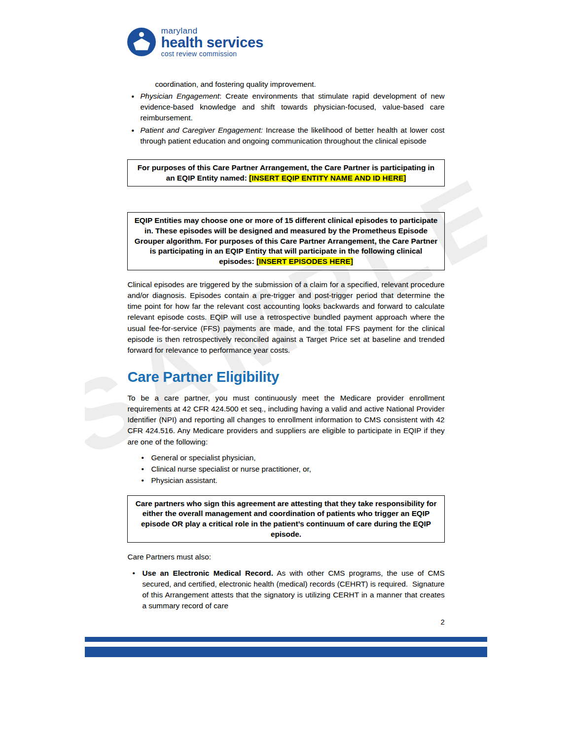SAMPLE
maryland
health services
cost review commission
coordination, and fostering quality improvement.
Physician Engagement: Create environments that stimulate rapid development of new evidence-based knowledge and shift towards physician-focused, value-based care reimbursement.
Patient and Caregiver Engagement: Increase the likelihood of better health at lower cost through patient education and ongoing communication throughout the clinical episode
For purposes of this Care Partner Arrangement, the Care Partner is participating in an EQIP Entity named: [INSERT EQIP ENTITY NAME AND ID HERE]
EQIP Entities may choose one or more of 15 different clinical episodes to participate in. These episodes will be designed and measured by the Prometheus Episode Grouper algorithm. For purposes of this Care Partner Arrangement, the Care Partner is participating in an EQIP Entity that will participate in the following clinical episodes: [INSERT EPISODES HERE]
Clinical episodes are triggered by the submission of a claim for a specified, relevant procedure and/or diagnosis. Episodes contain a pre-trigger and post-trigger period that determine the time point for how far the relevant cost accounting looks backwards and forward to calculate relevant episode costs. EQIP will use a retrospective bundled payment approach where the usual fee-for-service (FFS) payments are made, and the total FFS payment for the clinical episode is then retrospectively reconciled against a Target Price set at baseline and trended forward for relevance to performance year costs.
Care Partner Eligibility
To be a care partner, you must continuously meet the Medicare provider enrollment requirements at 42 CFR 424.500 et seq., including having a valid and active National Provider Identifier (NPI) and reporting all changes to enrollment information to CMS consistent with 42 CFR 424.516. Any Medicare providers and suppliers are eligible to participate in EQIP if they are one of the following:
General or specialist physician,
Clinical nurse specialist or nurse practitioner, or,
Physician assistant.
Care partners who sign this agreement are attesting that they take responsibility for either the overall management and coordination of patients who trigger an EQIP episode OR play a critical role in the patient’s continuum of care during the EQIP episode.
Care Partners must also:
Use an Electronic Medical Record. As with other CMS programs, the use of CMS secured, and certified, electronic health (medical) records (CEHRT) is required. Signature of this Arrangement attests that the signatory is utilizing CERHT in a manner that creates a summary record of care
2